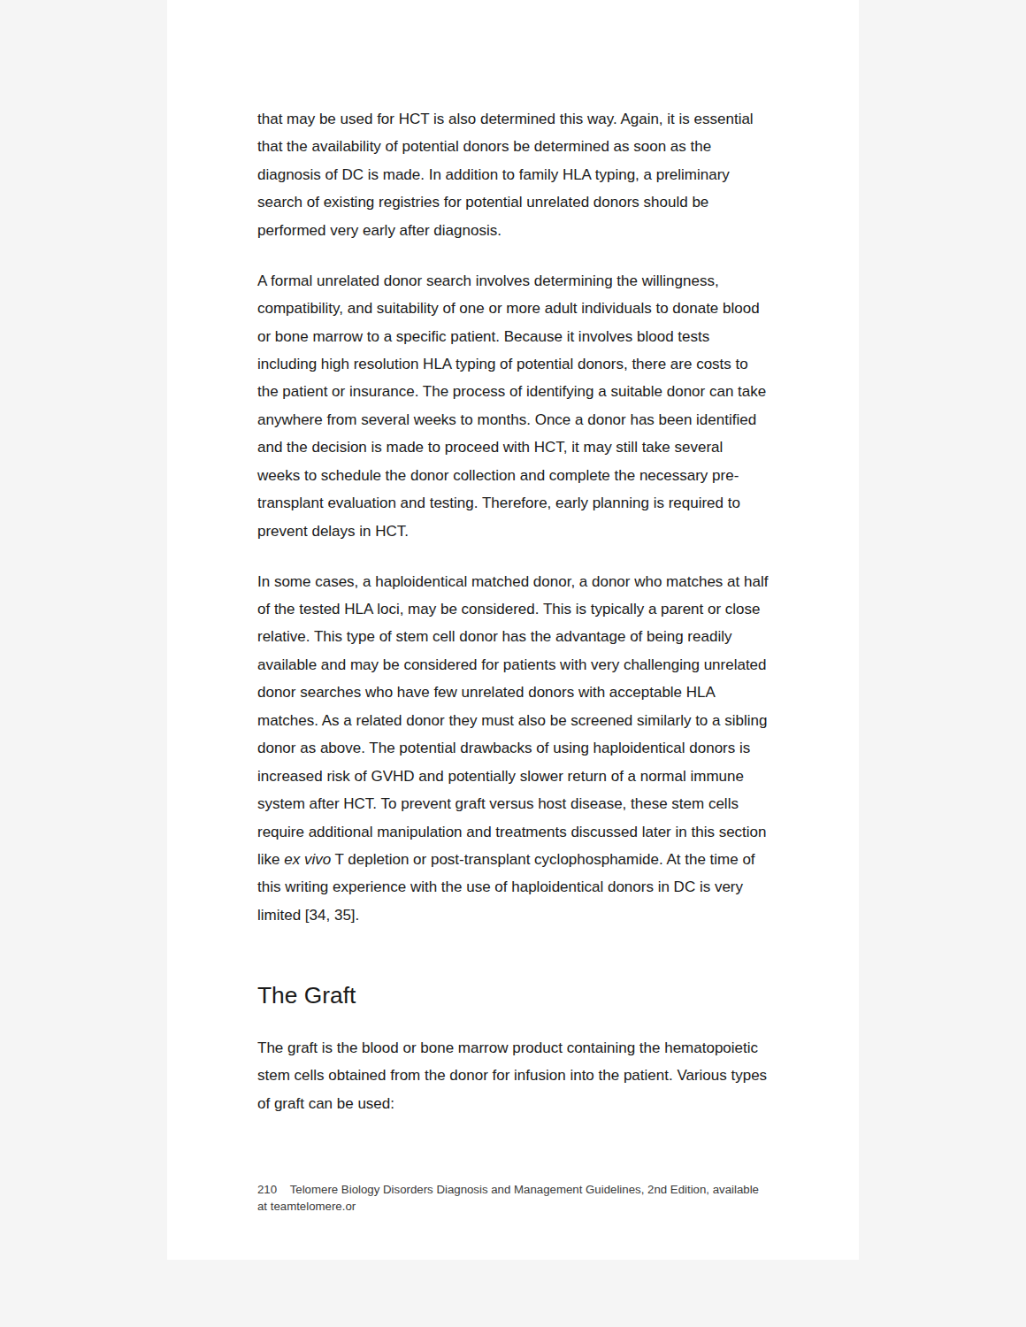that may be used for HCT is also determined this way. Again, it is essential that the availability of potential donors be determined as soon as the diagnosis of DC is made. In addition to family HLA typing, a preliminary search of existing registries for potential unrelated donors should be performed very early after diagnosis.
A formal unrelated donor search involves determining the willingness, compatibility, and suitability of one or more adult individuals to donate blood or bone marrow to a specific patient. Because it involves blood tests including high resolution HLA typing of potential donors, there are costs to the patient or insurance. The process of identifying a suitable donor can take anywhere from several weeks to months. Once a donor has been identified and the decision is made to proceed with HCT, it may still take several weeks to schedule the donor collection and complete the necessary pre-transplant evaluation and testing. Therefore, early planning is required to prevent delays in HCT.
In some cases, a haploidentical matched donor, a donor who matches at half of the tested HLA loci, may be considered. This is typically a parent or close relative. This type of stem cell donor has the advantage of being readily available and may be considered for patients with very challenging unrelated donor searches who have few unrelated donors with acceptable HLA matches. As a related donor they must also be screened similarly to a sibling donor as above. The potential drawbacks of using haploidentical donors is increased risk of GVHD and potentially slower return of a normal immune system after HCT. To prevent graft versus host disease, these stem cells require additional manipulation and treatments discussed later in this section like ex vivo T depletion or post-transplant cyclophosphamide. At the time of this writing experience with the use of haploidentical donors in DC is very limited [34, 35].
The Graft
The graft is the blood or bone marrow product containing the hematopoietic stem cells obtained from the donor for infusion into the patient. Various types of graft can be used:
210 Telomere Biology Disorders Diagnosis and Management Guidelines, 2nd Edition, available at teamtelomere.or